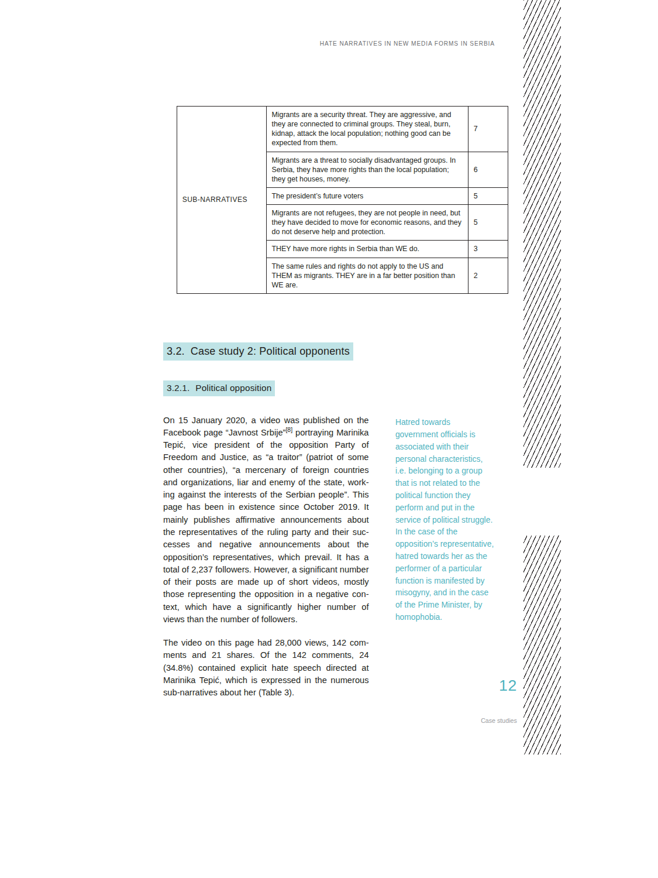Hate narratives in new media forms in Serbia
| SUB-NARRATIVES | Migrants are a security threat. They are aggressive, and they are connected to criminal groups. They steal, burn, kidnap, attack the local population; nothing good can be expected from them. | 7 |
| Migrants are a threat to socially disadvantaged groups. In Serbia, they have more rights than the local population; they get houses, money. | 6 |
| The president’s future voters | 5 |
| Migrants are not refugees, they are not people in need, but they have decided to move for economic reasons, and they do not deserve help and protection. | 5 |
| THEY have more rights in Serbia than WE do. | 3 |
| The same rules and rights do not apply to the US and THEM as migrants. THEY are in a far better position than WE are. | 2 |
3.2. Case study 2: Political opponents
3.2.1. Political opposition
On 15 January 2020, a video was published on the Facebook page “Javnost Srbije”[8] portraying Marinika Tepić, vice president of the opposition Party of Freedom and Justice, as “a traitor” (patriot of some other countries), “a mercenary of foreign countries and organizations, liar and enemy of the state, working against the interests of the Serbian people”. This page has been in existence since October 2019. It mainly publishes affirmative announcements about the representatives of the ruling party and their successes and negative announcements about the opposition’s representatives, which prevail. It has a total of 2,237 followers. However, a significant number of their posts are made up of short videos, mostly those representing the opposition in a negative context, which have a significantly higher number of views than the number of followers.
The video on this page had 28,000 views, 142 comments and 21 shares. Of the 142 comments, 24 (34.8%) contained explicit hate speech directed at Marinika Tepić, which is expressed in the numerous sub-narratives about her (Table 3).
Hatred towards government officials is associated with their personal characteristics, i.e. belonging to a group that is not related to the political function they perform and put in the service of political struggle. In the case of the opposition’s representative, hatred towards her as the performer of a particular function is manifested by misogyny, and in the case of the Prime Minister, by homophobia.
12
Case studies